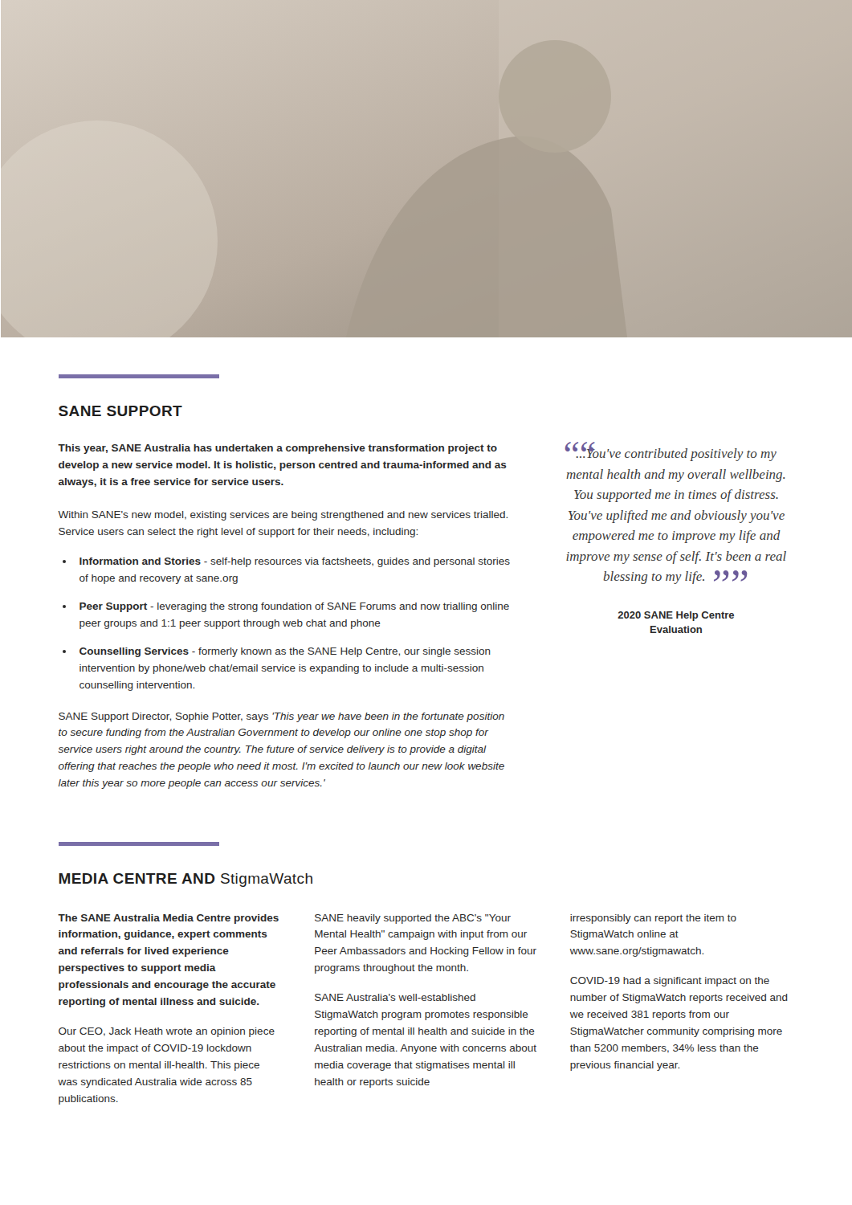SANE SUPPORT
This year, SANE Australia has undertaken a comprehensive transformation project to develop a new service model. It is holistic, person centred and trauma-informed and as always, it is a free service for service users.
Within SANE's new model, existing services are being strengthened and new services trialled. Service users can select the right level of support for their needs, including:
Information and Stories - self-help resources via factsheets, guides and personal stories of hope and recovery at sane.org
Peer Support - leveraging the strong foundation of SANE Forums and now trialling online peer groups and 1:1 peer support through web chat and phone
Counselling Services - formerly known as the SANE Help Centre, our single session intervention by phone/web chat/email service is expanding to include a multi-session counselling intervention.
SANE Support Director, Sophie Potter, says 'This year we have been in the fortunate position to secure funding from the Australian Government to develop our online one stop shop for service users right around the country. The future of service delivery is to provide a digital offering that reaches the people who need it most. I'm excited to launch our new look website later this year so more people can access our services.'
““ ...You've contributed positively to my mental health and my overall wellbeing. You supported me in times of distress. You've uplifted me and obviously you've empowered me to improve my life and improve my sense of self. It's been a real blessing to my life. ””
2020 SANE Help Centre
Evaluation
MEDIA CENTRE AND StigmaWatch
The SANE Australia Media Centre provides information, guidance, expert comments and referrals for lived experience perspectives to support media professionals and encourage the accurate reporting of mental illness and suicide.
Our CEO, Jack Heath wrote an opinion piece about the impact of COVID-19 lockdown restrictions on mental ill-health. This piece was syndicated Australia wide across 85 publications.
SANE heavily supported the ABC's "Your Mental Health" campaign with input from our Peer Ambassadors and Hocking Fellow in four programs throughout the month.
SANE Australia's well-established StigmaWatch program promotes responsible reporting of mental ill health and suicide in the Australian media. Anyone with concerns about media coverage that stigmatises mental ill health or reports suicide
irresponsibly can report the item to StigmaWatch online at www.sane.org/stigmawatch.
COVID-19 had a significant impact on the number of StigmaWatch reports received and we received 381 reports from our StigmaWatcher community comprising more than 5200 members, 34% less than the previous financial year.